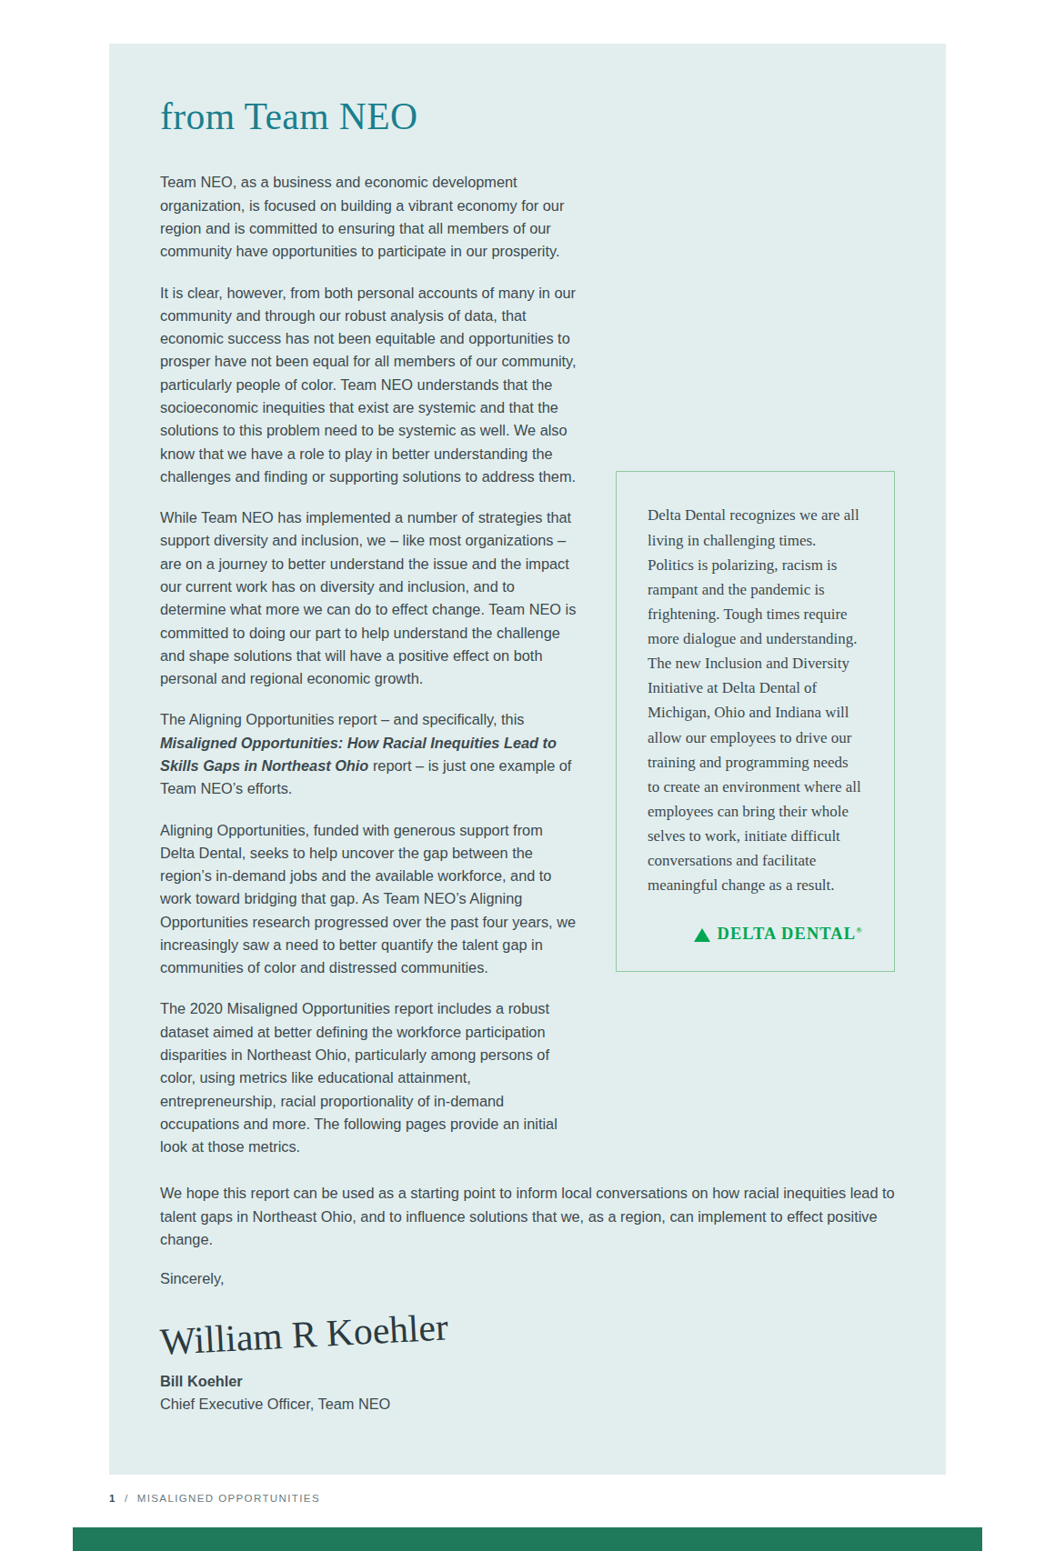from Team NEO
Team NEO, as a business and economic development organization, is focused on building a vibrant economy for our region and is committed to ensuring that all members of our community have opportunities to participate in our prosperity.
It is clear, however, from both personal accounts of many in our community and through our robust analysis of data, that economic success has not been equitable and opportunities to prosper have not been equal for all members of our community, particularly people of color. Team NEO understands that the socioeconomic inequities that exist are systemic and that the solutions to this problem need to be systemic as well. We also know that we have a role to play in better understanding the challenges and finding or supporting solutions to address them.
While Team NEO has implemented a number of strategies that support diversity and inclusion, we – like most organizations – are on a journey to better understand the issue and the impact our current work has on diversity and inclusion, and to determine what more we can do to effect change. Team NEO is committed to doing our part to help understand the challenge and shape solutions that will have a positive effect on both personal and regional economic growth.
The Aligning Opportunities report – and specifically, this Misaligned Opportunities: How Racial Inequities Lead to Skills Gaps in Northeast Ohio report – is just one example of Team NEO’s efforts.
Aligning Opportunities, funded with generous support from Delta Dental, seeks to help uncover the gap between the region’s in-demand jobs and the available workforce, and to work toward bridging that gap. As Team NEO’s Aligning Opportunities research progressed over the past four years, we increasingly saw a need to better quantify the talent gap in communities of color and distressed communities.
The 2020 Misaligned Opportunities report includes a robust dataset aimed at better defining the workforce participation disparities in Northeast Ohio, particularly among persons of color, using metrics like educational attainment, entrepreneurship, racial proportionality of in-demand occupations and more. The following pages provide an initial look at those metrics.
Delta Dental recognizes we are all living in challenging times. Politics is polarizing, racism is rampant and the pandemic is frightening. Tough times require more dialogue and understanding. The new Inclusion and Diversity Initiative at Delta Dental of Michigan, Ohio and Indiana will allow our employees to drive our training and programming needs to create an environment where all employees can bring their whole selves to work, initiate difficult conversations and facilitate meaningful change as a result.
DELTA DENTAL®
We hope this report can be used as a starting point to inform local conversations on how racial inequities lead to talent gaps in Northeast Ohio, and to influence solutions that we, as a region, can implement to effect positive change.
Sincerely,
William R Koehler
Bill Koehler
Chief Executive Officer, Team NEO
1 / MISALIGNED OPPORTUNITIES